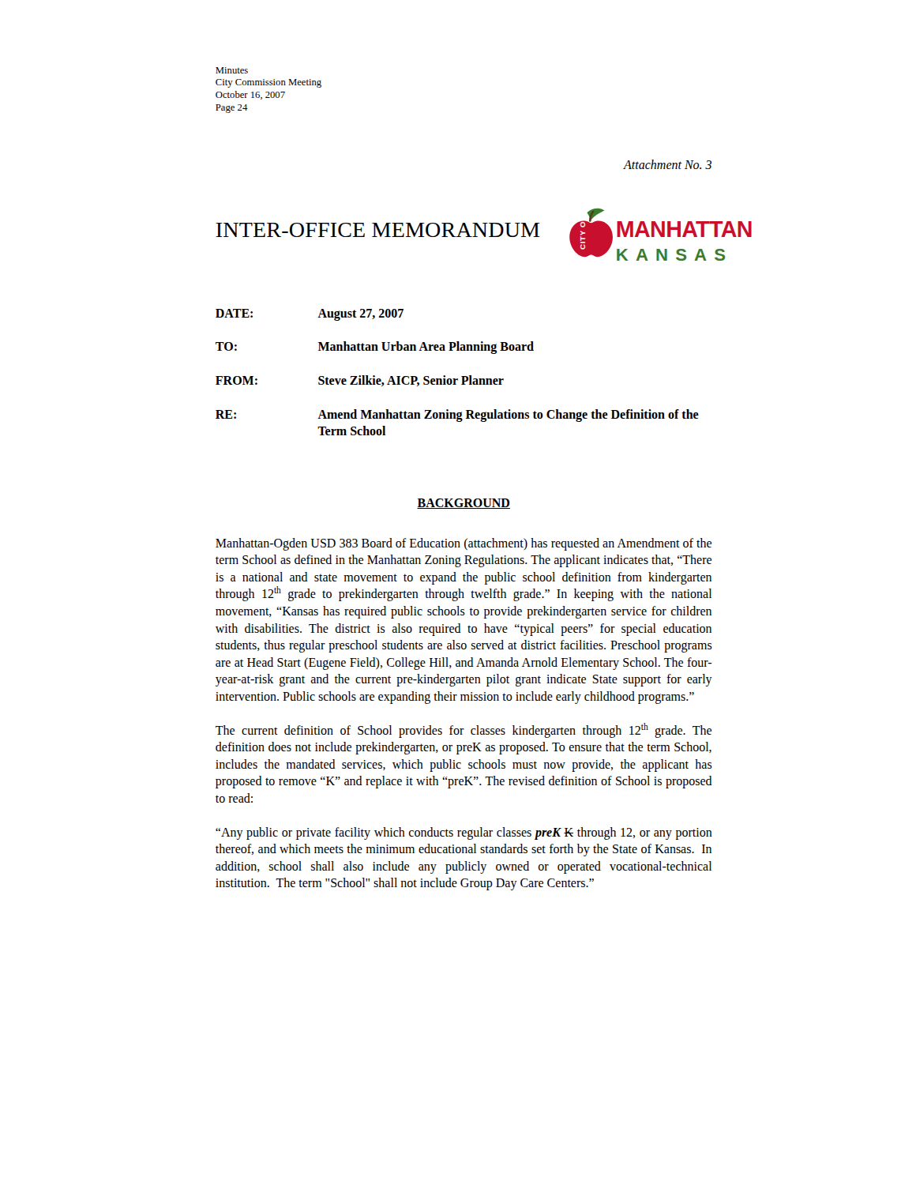Minutes
City Commission Meeting
October 16, 2007
Page 24
Attachment No. 3
INTER-OFFICE MEMORANDUM
CITY OF MANHATTAN KANSAS
| DATE: | August 27, 2007 |
| TO: | Manhattan Urban Area Planning Board |
| FROM: | Steve Zilkie, AICP, Senior Planner |
| RE: | Amend Manhattan Zoning Regulations to Change the Definition of the Term School |
BACKGROUND
Manhattan-Ogden USD 383 Board of Education (attachment) has requested an Amendment of the term School as defined in the Manhattan Zoning Regulations. The applicant indicates that, “There is a national and state movement to expand the public school definition from kindergarten through 12th grade to prekindergarten through twelfth grade.” In keeping with the national movement, “Kansas has required public schools to provide prekindergarten service for children with disabilities. The district is also required to have “typical peers” for special education students, thus regular preschool students are also served at district facilities. Preschool programs are at Head Start (Eugene Field), College Hill, and Amanda Arnold Elementary School. The four-year-at-risk grant and the current pre-kindergarten pilot grant indicate State support for early intervention. Public schools are expanding their mission to include early childhood programs.”
The current definition of School provides for classes kindergarten through 12th grade. The definition does not include prekindergarten, or preK as proposed. To ensure that the term School, includes the mandated services, which public schools must now provide, the applicant has proposed to remove “K” and replace it with “preK”. The revised definition of School is proposed to read:
“Any public or private facility which conducts regular classes preK K through 12, or any portion thereof, and which meets the minimum educational standards set forth by the State of Kansas. In addition, school shall also include any publicly owned or operated vocational-technical institution. The term "School" shall not include Group Day Care Centers.”